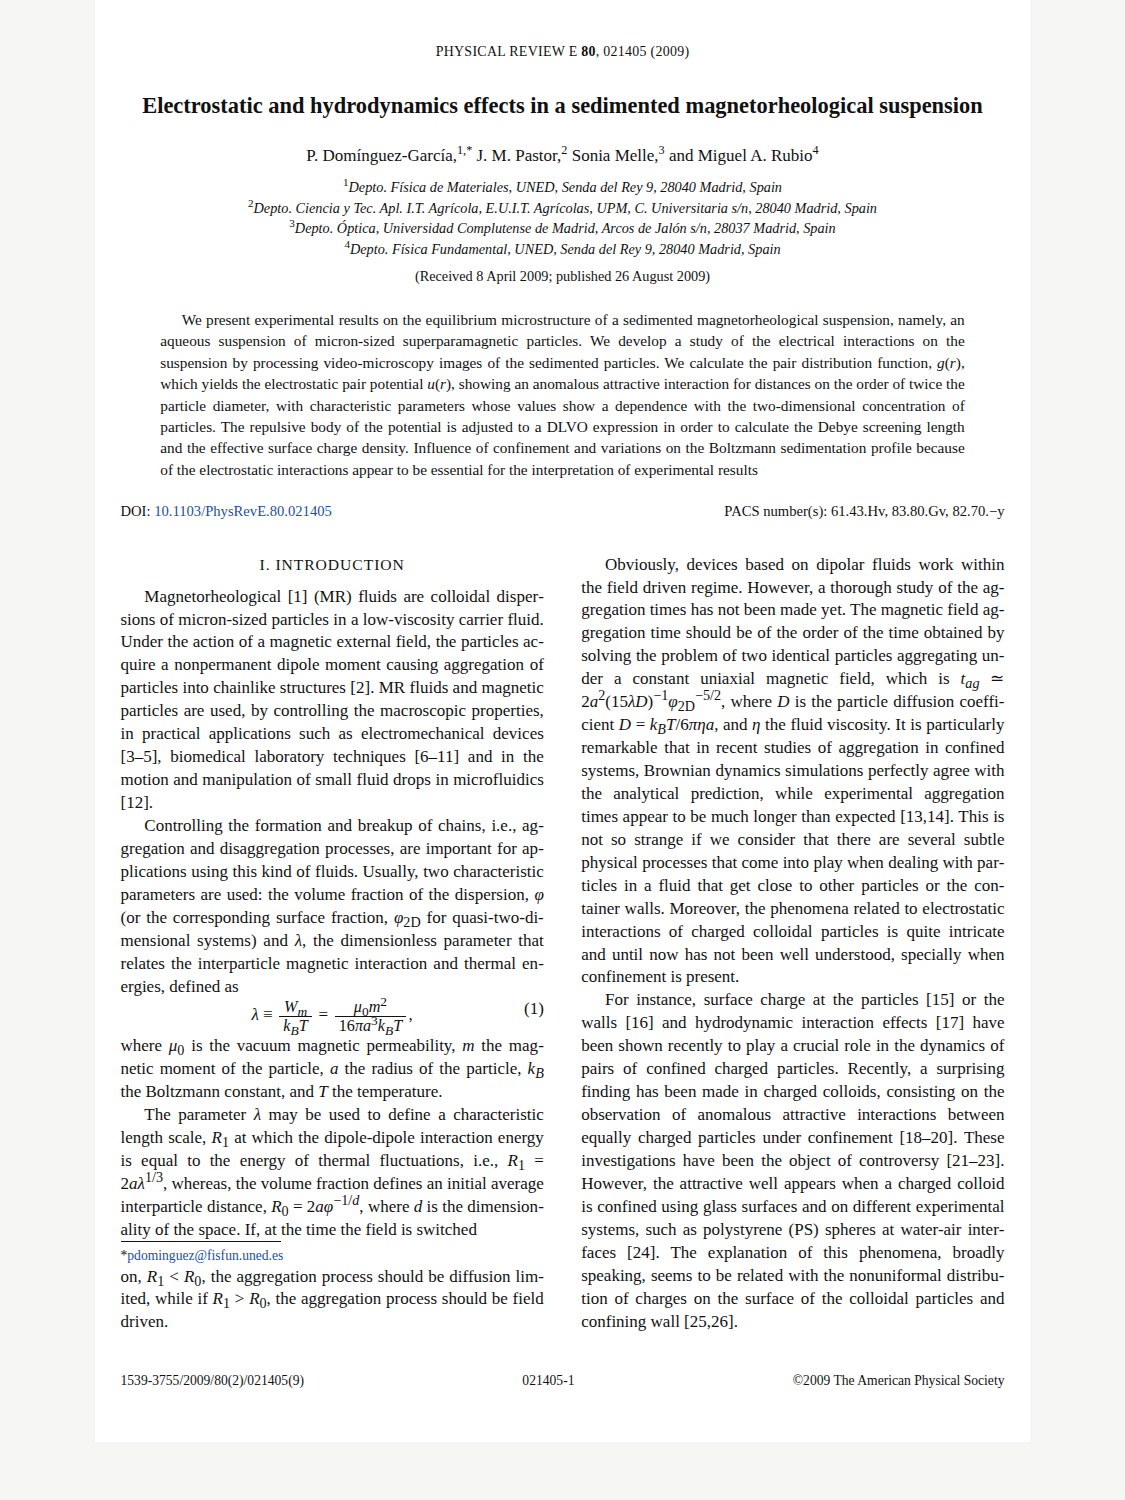PHYSICAL REVIEW E 80, 021405 (2009)
Electrostatic and hydrodynamics effects in a sedimented magnetorheological suspension
P. Domínguez-García,1,* J. M. Pastor,2 Sonia Melle,3 and Miguel A. Rubio4
1Depto. Física de Materiales, UNED, Senda del Rey 9, 28040 Madrid, Spain
2Depto. Ciencia y Tec. Apl. I.T. Agrícola, E.U.I.T. Agrícolas, UPM, C. Universitaria s/n, 28040 Madrid, Spain
3Depto. Óptica, Universidad Complutense de Madrid, Arcos de Jalón s/n, 28037 Madrid, Spain
4Depto. Física Fundamental, UNED, Senda del Rey 9, 28040 Madrid, Spain
(Received 8 April 2009; published 26 August 2009)
We present experimental results on the equilibrium microstructure of a sedimented magnetorheological suspension, namely, an aqueous suspension of micron-sized superparamagnetic particles. We develop a study of the electrical interactions on the suspension by processing video-microscopy images of the sedimented particles. We calculate the pair distribution function, g(r), which yields the electrostatic pair potential u(r), showing an anomalous attractive interaction for distances on the order of twice the particle diameter, with characteristic parameters whose values show a dependence with the two-dimensional concentration of particles. The repulsive body of the potential is adjusted to a DLVO expression in order to calculate the Debye screening length and the effective surface charge density. Influence of confinement and variations on the Boltzmann sedimentation profile because of the electrostatic interactions appear to be essential for the interpretation of experimental results
DOI: 10.1103/PhysRevE.80.021405
PACS number(s): 61.43.Hv, 83.80.Gv, 82.70.−y
I. Introduction
Magnetorheological [1] (MR) fluids are colloidal dispersions of micron-sized particles in a low-viscosity carrier fluid. Under the action of a magnetic external field, the particles acquire a nonpermanent dipole moment causing aggregation of particles into chainlike structures [2]. MR fluids and magnetic particles are used, by controlling the macroscopic properties, in practical applications such as electromechanical devices [3–5], biomedical laboratory techniques [6–11] and in the motion and manipulation of small fluid drops in microfluidics [12].
Controlling the formation and breakup of chains, i.e., aggregation and disaggregation processes, are important for applications using this kind of fluids. Usually, two characteristic parameters are used: the volume fraction of the dispersion, φ (or the corresponding surface fraction, φ2D for quasi-two-dimensional systems) and λ, the dimensionless parameter that relates the interparticle magnetic interaction and thermal energies, defined as
λ ≡ Wm kBT = μ0m216πa3kBT, (1)
where μ0 is the vacuum magnetic permeability, m the magnetic moment of the particle, a the radius of the particle, kB the Boltzmann constant, and T the temperature.
The parameter λ may be used to define a characteristic length scale, R1 at which the dipole-dipole interaction energy is equal to the energy of thermal fluctuations, i.e., R1 = 2aλ1/3, whereas, the volume fraction defines an initial average interparticle distance, R0 = 2aφ−1/d, where d is the dimensionality of the space. If, at the time the field is switched
*pdominguez@fisfun.uned.es
on, R1 < R0, the aggregation process should be diffusion limited, while if R1 > R0, the aggregation process should be field driven.
Obviously, devices based on dipolar fluids work within the field driven regime. However, a thorough study of the aggregation times has not been made yet. The magnetic field aggregation time should be of the order of the time obtained by solving the problem of two identical particles aggregating under a constant uniaxial magnetic field, which is tag ≃ 2a2(15λD)−1φ2D−5/2, where D is the particle diffusion coefficient D = kBT/6πηa, and η the fluid viscosity. It is particularly remarkable that in recent studies of aggregation in confined systems, Brownian dynamics simulations perfectly agree with the analytical prediction, while experimental aggregation times appear to be much longer than expected [13,14]. This is not so strange if we consider that there are several subtle physical processes that come into play when dealing with particles in a fluid that get close to other particles or the container walls. Moreover, the phenomena related to electrostatic interactions of charged colloidal particles is quite intricate and until now has not been well understood, specially when confinement is present.
For instance, surface charge at the particles [15] or the walls [16] and hydrodynamic interaction effects [17] have been shown recently to play a crucial role in the dynamics of pairs of confined charged particles. Recently, a surprising finding has been made in charged colloids, consisting on the observation of anomalous attractive interactions between equally charged particles under confinement [18–20]. These investigations have been the object of controversy [21–23]. However, the attractive well appears when a charged colloid is confined using glass surfaces and on different experimental systems, such as polystyrene (PS) spheres at water-air interfaces [24]. The explanation of this phenomena, broadly speaking, seems to be related with the nonuniformal distribution of charges on the surface of the colloidal particles and confining wall [25,26].
1539-3755/2009/80(2)/021405(9) 021405-1 ©2009 The American Physical Society